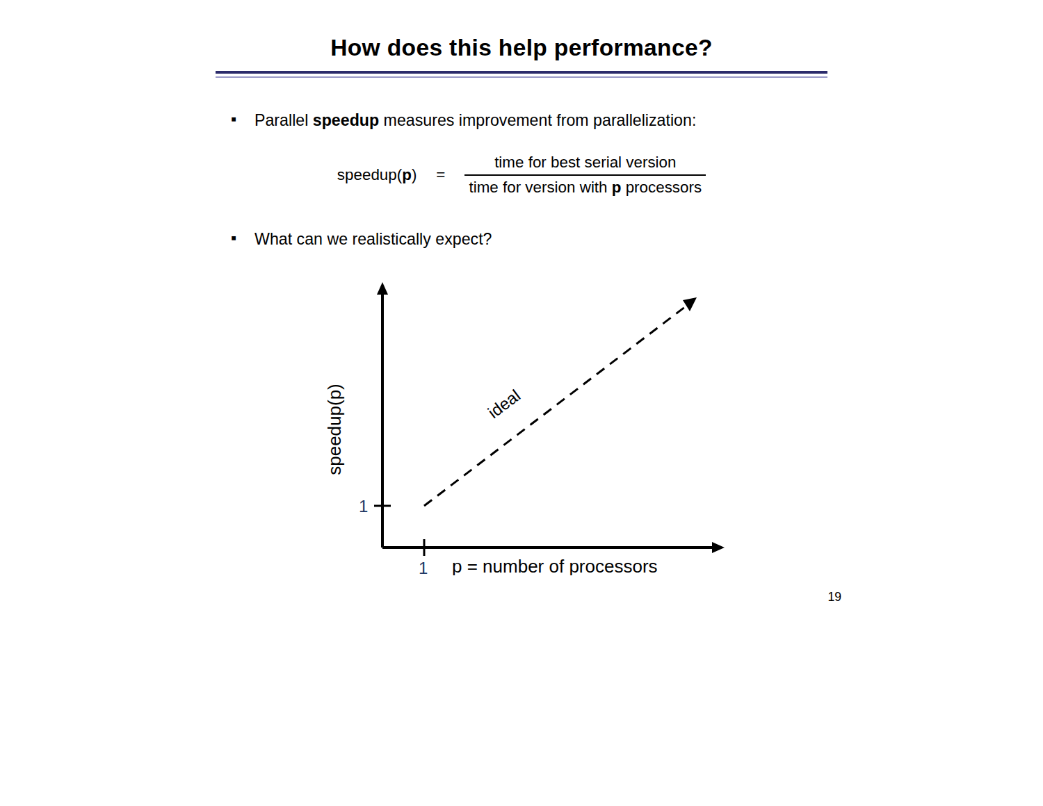How does this help performance?
Parallel speedup measures improvement from parallelization:
speedup(p) =
time for best serial version
time for version with p processors
What can we realistically expect?
1 1 speedup(p) p = number of processors ideal
19